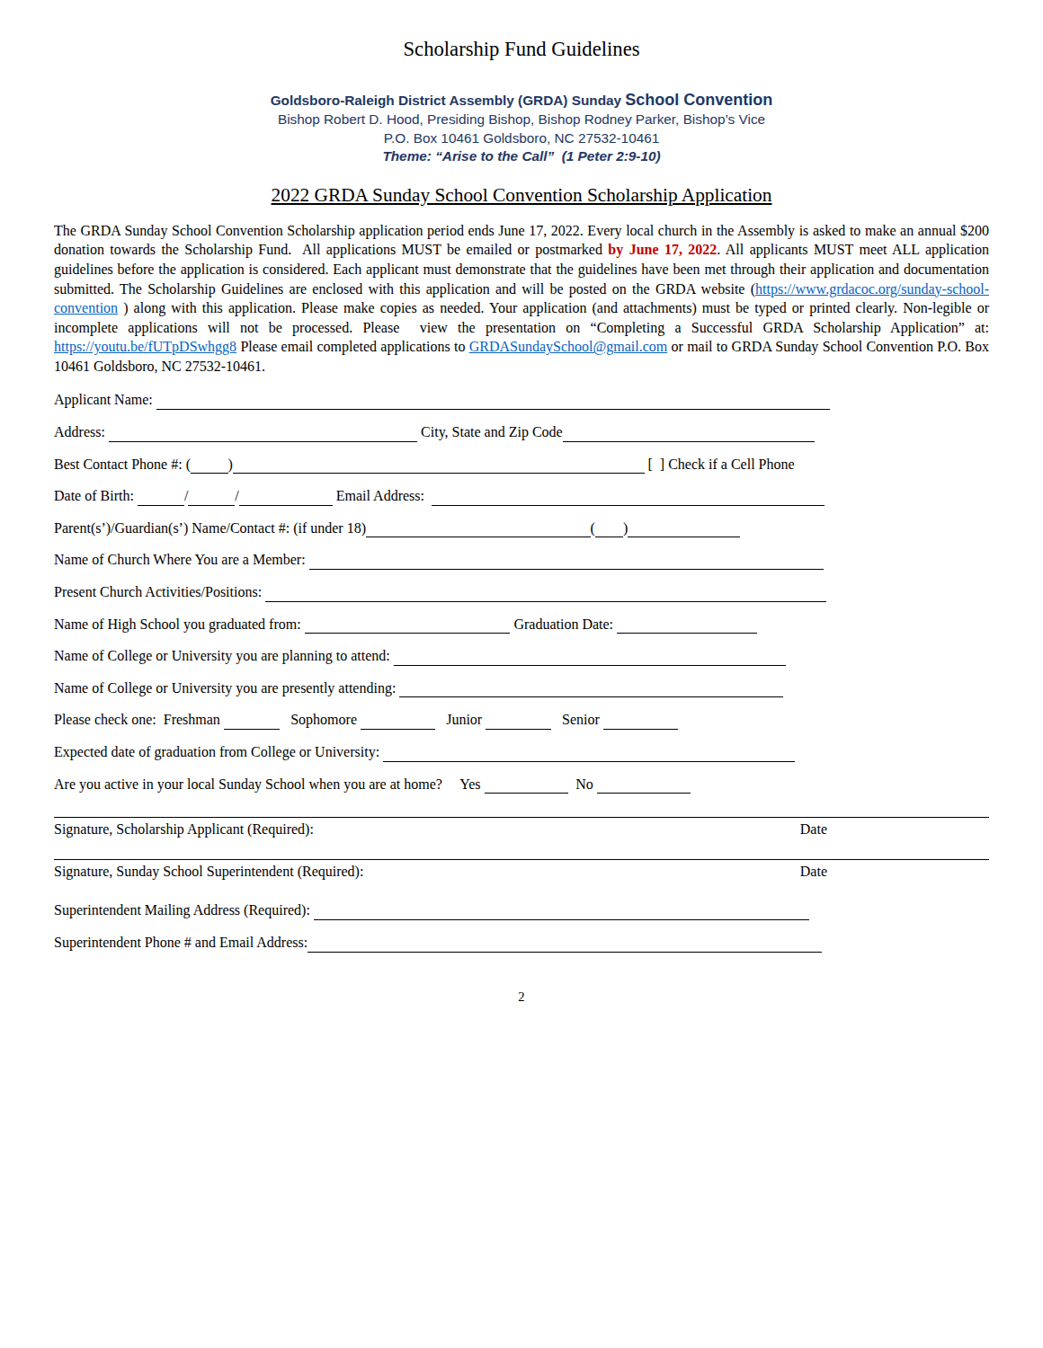Scholarship Fund Guidelines
Goldsboro-Raleigh District Assembly (GRDA) Sunday School Convention
Bishop Robert D. Hood, Presiding Bishop, Bishop Rodney Parker, Bishop’s Vice
P.O. Box 10461 Goldsboro, NC 27532-10461
Theme: “Arise to the Call” (1 Peter 2:9-10)
2022 GRDA Sunday School Convention Scholarship Application
The GRDA Sunday School Convention Scholarship application period ends June 17, 2022. Every local church in the Assembly is asked to make an annual $200 donation towards the Scholarship Fund. All applications MUST be emailed or postmarked by June 17, 2022. All applicants MUST meet ALL application guidelines before the application is considered. Each applicant must demonstrate that the guidelines have been met through their application and documentation submitted. The Scholarship Guidelines are enclosed with this application and will be posted on the GRDA website (https://www.grdacoc.org/sunday-school-convention ) along with this application. Please make copies as needed. Your application (and attachments) must be typed or printed clearly. Non-legible or incomplete applications will not be processed. Please view the presentation on “Completing a Successful GRDA Scholarship Application” at: https://youtu.be/fUTpDSwhgg8 Please email completed applications to GRDASundaySchool@gmail.com or mail to GRDA Sunday School Convention P.O. Box 10461 Goldsboro, NC 27532-10461.
Applicant Name:
Address: City, State and Zip Code
Best Contact Phone #: ( ) [ ] Check if a Cell Phone
Date of Birth: / / Email Address:
Parent(s’)/Guardian(s’) Name/Contact #: (if under 18) ( )
Name of Church Where You are a Member:
Present Church Activities/Positions:
Name of High School you graduated from: Graduation Date:
Name of College or University you are planning to attend:
Name of College or University you are presently attending:
Please check one: Freshman Sophomore Junior Senior
Expected date of graduation from College or University:
Are you active in your local Sunday School when you are at home? Yes No
Signature, Scholarship Applicant (Required):
Date
Signature, Sunday School Superintendent (Required):
Date
Superintendent Mailing Address (Required):
Superintendent Phone # and Email Address:
2